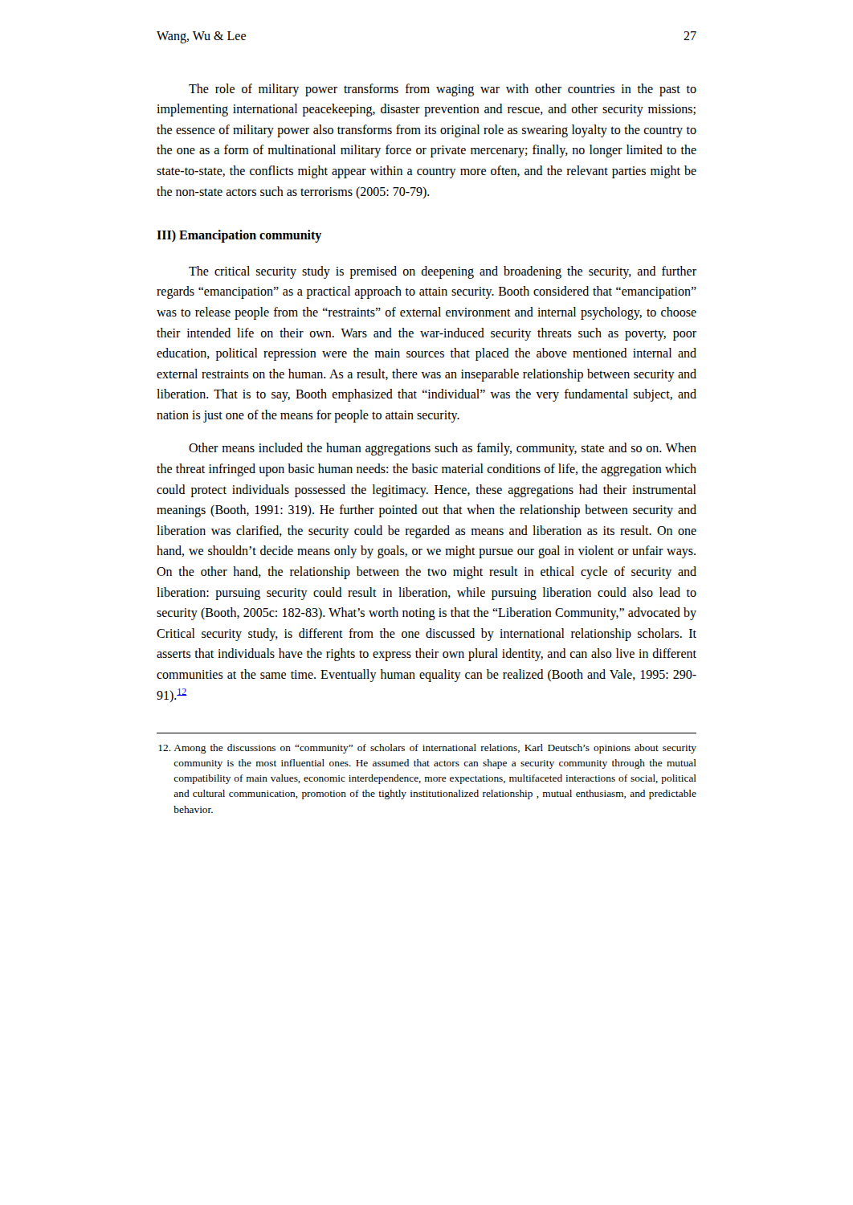Wang, Wu & Lee 27
The role of military power transforms from waging war with other countries in the past to implementing international peacekeeping, disaster prevention and rescue, and other security missions; the essence of military power also transforms from its original role as swearing loyalty to the country to the one as a form of multinational military force or private mercenary; finally, no longer limited to the state-to-state, the conflicts might appear within a country more often, and the relevant parties might be the non-state actors such as terrorisms (2005: 70-79).
III) Emancipation community
The critical security study is premised on deepening and broadening the security, and further regards “emancipation” as a practical approach to attain security. Booth considered that “emancipation” was to release people from the “restraints” of external environment and internal psychology, to choose their intended life on their own. Wars and the war-induced security threats such as poverty, poor education, political repression were the main sources that placed the above mentioned internal and external restraints on the human. As a result, there was an inseparable relationship between security and liberation. That is to say, Booth emphasized that “individual” was the very fundamental subject, and nation is just one of the means for people to attain security.
Other means included the human aggregations such as family, community, state and so on. When the threat infringed upon basic human needs: the basic material conditions of life, the aggregation which could protect individuals possessed the legitimacy. Hence, these aggregations had their instrumental meanings (Booth, 1991: 319). He further pointed out that when the relationship between security and liberation was clarified, the security could be regarded as means and liberation as its result. On one hand, we shouldn’t decide means only by goals, or we might pursue our goal in violent or unfair ways. On the other hand, the relationship between the two might result in ethical cycle of security and liberation: pursuing security could result in liberation, while pursuing liberation could also lead to security (Booth, 2005c: 182-83). What’s worth noting is that the “Liberation Community,” advocated by Critical security study, is different from the one discussed by international relationship scholars. It asserts that individuals have the rights to express their own plural identity, and can also live in different communities at the same time. Eventually human equality can be realized (Booth and Vale, 1995: 290-91).12
Among the discussions on “community” of scholars of international relations, Karl Deutsch’s opinions about security community is the most influential ones. He assumed that actors can shape a security community through the mutual compatibility of main values, economic interdependence, more expectations, multifaceted interactions of social, political and cultural communication, promotion of the tightly institutionalized relationship , mutual enthusiasm, and predictable behavior.